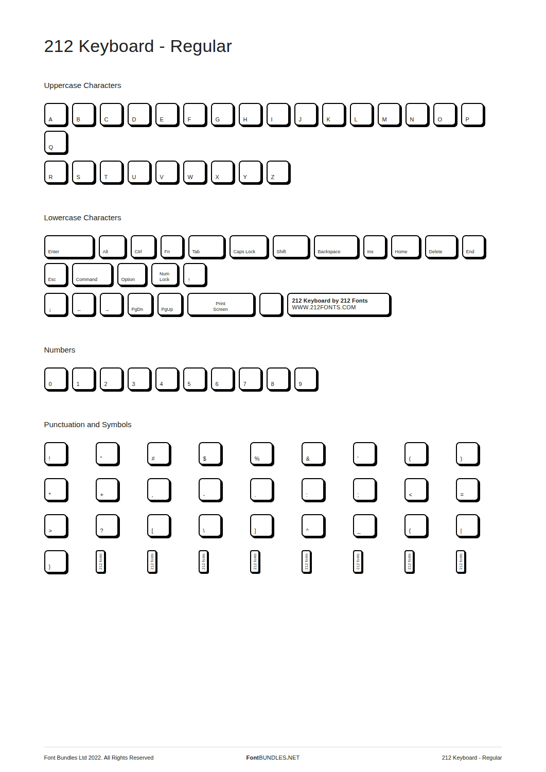212 Keyboard - Regular
Uppercase Characters
A
B
C
D
E
F
G
H
I
J
K
L
M
N
O
P
Q
R
S
T
U
V
W
X
Y
Z
Lowercase Characters
Enter
Alt
Ctrl
Fn
Tab
Caps Lock
Shift
Backspace
Ins
Home
Delete
End
Esc
Command
Option
Num
Lock
↑
↓
←
→
PgDn
PgUp
Print
Screen
212 Keyboard by 212 Fonts
WWW.212FONTS.COM
Numbers
0
1
2
3
4
5
6
7
8
9
Punctuation and Symbols
!
"
#
$
%
&
'
(
)
*
+
,
-
.
:
;
<
=
>
?
[
\
]
^
_
{
|
}
212 fonts
212 fonts
212 fonts
212 fonts
212 fonts
212 fonts
212 fonts
212 fonts
Font Bundles Ltd 2022. All Rights Reserved
FontBUNDLES.NET
212 Keyboard - Regular